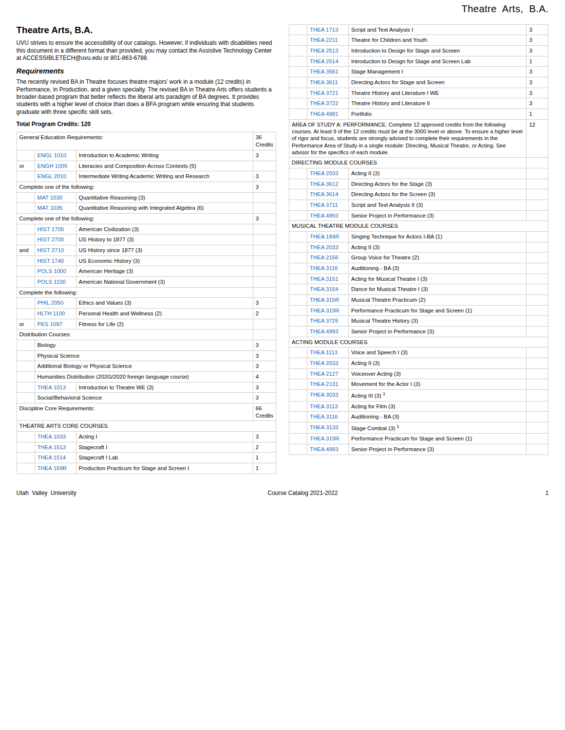Theatre Arts, B.A.
Theatre Arts, B.A.
UVU strives to ensure the accessibility of our catalogs. However, if individuals with disabilities need this document in a different format than provided, you may contact the Assistive Technology Center at ACCESSIBLETECH@uvu.edu or 801-863-6788.
Requirements
The recently revised BA in Theatre focuses theatre majors’ work in a module (12 credits) in Performance, in Production, and a given specialty. The revised BA in Theatre Arts offers students a broader-based program that better reflects the liberal arts paradigm of BA degrees. It provides students with a higher level of choice than does a BFA program while ensuring that students graduate with three specific skill sets.
Total Program Credits: 120
| General Education Requirements: | 36 Credits |
| | ENGL 1010 | Introduction to Academic Writing | 3 |
| or | ENGH 1005 | Literacies and Composition Across Contexts (5) | |
| | ENGL 2010 | Intermediate Writing Academic Writing and Research | 3 |
| Complete one of the following: | 3 |
| | MAT 1030 | Quantitative Reasoning (3) | |
| | MAT 1035 | Quantitative Reasoning with Integrated Algebra (6) | |
| Complete one of the following: | 3 |
| | HIST 1700 | American Civilization (3) | |
| | HIST 2700 | US History to 1877 (3) | |
| and | HIST 2710 | US History since 1877 (3) | |
| | HIST 1740 | US Economic History (3) | |
| | POLS 1000 | American Heritage (3) | |
| | POLS 1100 | American National Government (3) | |
| Complete the following: | |
| | PHIL 2050 | Ethics and Values (3) | 3 |
| | HLTH 1100 | Personal Health and Wellness (2) | 2 |
| or | PES 1097 | Fitness for Life (2) | |
| Distribution Courses: | |
| | Biology | 3 |
| | Physical Science | 3 |
| | Additional Biology or Physical Science | 3 |
| | Humanities Distribution (202G/2020 foreign language course) | 4 |
| | THEA 1013 | Introduction to Theatre WE (3) | 3 |
| | Social/Behavioral Science | 3 |
| Discipline Core Requirements: | 66 Credits |
| THEATRE ARTS CORE COURSES |
| | THEA 1033 | Acting I | 3 |
| | THEA 1513 | Stagecraft I | 2 |
| | THEA 1514 | Stagecraft I Lab | 1 |
| | THEA 159R | Production Practicum for Stage and Screen I | 1 |
| | THEA 1713 | Script and Text Analysis I | 3 |
| | THEA 2211 | Theatre for Children and Youth | 3 |
| | THEA 2513 | Introduction to Design for Stage and Screen | 3 |
| | THEA 2514 | Introduction to Design for Stage and Screen Lab | 1 |
| | THEA 3561 | Stage Management I | 3 |
| | THEA 3611 | Directing Actors for Stage and Screen | 3 |
| | THEA 3721 | Theatre History and Literature I WE | 3 |
| | THEA 3722 | Theatre History and Literature II | 3 |
| | THEA 4981 | Portfolio | 1 |
| AREA OF STUDY A: PERFORMANCE. Complete 12 approved credits from the following courses. At least 9 of the 12 credits must be at the 3000 level or above. To ensure a higher level of rigor and focus, students are strongly advised to complete their requirements in the Performance Area of Study in a single module: Directing, Musical Theatre, or Acting. See advisor for the specifics of each module. | 12 |
| DIRECTING MODULE COURSES | |
| | THEA 2033 | Acting II (3) | |
| | THEA 3612 | Directing Actors for the Stage (3) | |
| | THEA 3614 | Directing Actors for the Screen (3) | |
| | THEA 3711 | Script and Text Analysis II (3) | |
| | THEA 4993 | Senior Project in Performance (3) | |
| MUSICAL THEATRE MODULE COURSES |
| | THEA 184R | Singing Technique for Actors I-BA (1) | |
| | THEA 2033 | Acting II (3) | |
| | THEA 2156 | Group Voice for Theatre (2) | |
| | THEA 3116 | Auditioning - BA (3) | |
| | THEA 3151 | Acting for Musical Theatre I (3) | |
| | THEA 3154 | Dance for Musical Theatre I (3) | |
| | THEA 315R | Musical Theatre Practicum (2) | |
| | THEA 319R | Performance Practicum for Stage and Screen (1) | |
| | THEA 3725 | Musical Theatre History (3) | |
| | THEA 4993 | Senior Project in Performance (3) | |
| ACTING MODULE COURSES |
| | THEA 1113 | Voice and Speech I (3) | |
| | THEA 2033 | Acting II (3) | |
| | THEA 2127 | Voiceover Acting (3) | |
| | THEA 2131 | Movement for the Actor I (3) | |
| | THEA 3033 | Acting III (3) 1 | |
| | THEA 3113 | Acting for Film (3) | |
| | THEA 3116 | Auditioning - BA (3) | |
| | THEA 3133 | Stage Combat (3) 1 | |
| | THEA 319R | Performance Practicum for Stage and Screen (1) | |
| | THEA 4993 | Senior Project in Performance (3) | |
Utah Valley University
Course Catalog 2021-2022
1